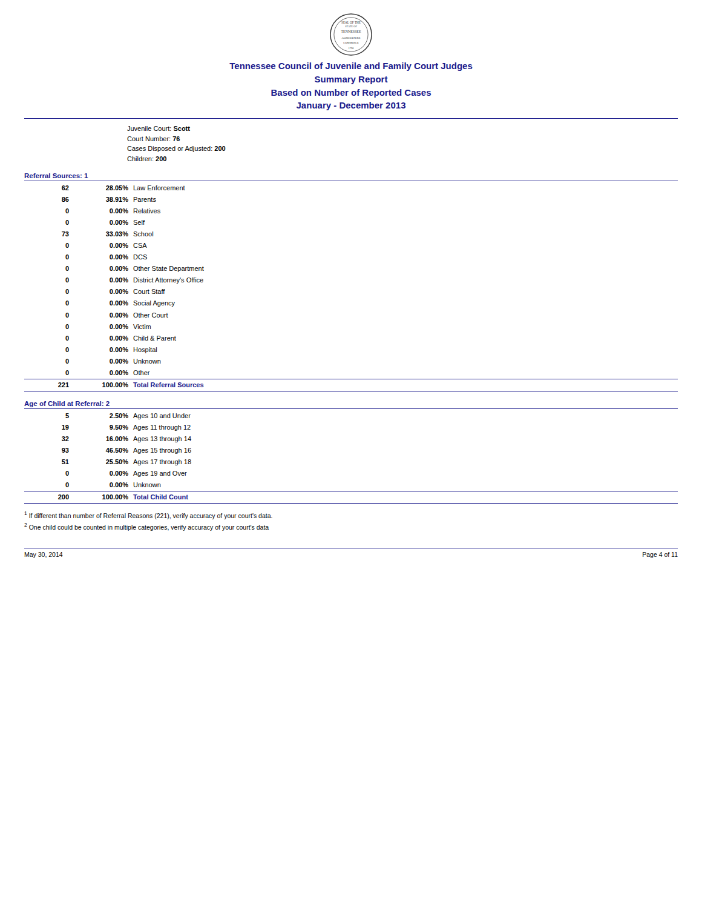SEAL OF THE STATE OF TENNESSEE AGRICULTURE COMMERCE 1796
Tennessee Council of Juvenile and Family Court Judges
Summary Report
Based on Number of Reported Cases
January - December 2013
Juvenile Court: Scott
Court Number: 76
Cases Disposed or Adjusted: 200
Children: 200
Referral Sources: 1
| 62 | 28.05% | Law Enforcement |
| 86 | 38.91% | Parents |
| 0 | 0.00% | Relatives |
| 0 | 0.00% | Self |
| 73 | 33.03% | School |
| 0 | 0.00% | CSA |
| 0 | 0.00% | DCS |
| 0 | 0.00% | Other State Department |
| 0 | 0.00% | District Attorney's Office |
| 0 | 0.00% | Court Staff |
| 0 | 0.00% | Social Agency |
| 0 | 0.00% | Other Court |
| 0 | 0.00% | Victim |
| 0 | 0.00% | Child & Parent |
| 0 | 0.00% | Hospital |
| 0 | 0.00% | Unknown |
| 0 | 0.00% | Other |
| 221 | 100.00% | Total Referral Sources |
Age of Child at Referral: 2
| 5 | 2.50% | Ages 10 and Under |
| 19 | 9.50% | Ages 11 through 12 |
| 32 | 16.00% | Ages 13 through 14 |
| 93 | 46.50% | Ages 15 through 16 |
| 51 | 25.50% | Ages 17 through 18 |
| 0 | 0.00% | Ages 19 and Over |
| 0 | 0.00% | Unknown |
| 200 | 100.00% | Total Child Count |
1 If different than number of Referral Reasons (221), verify accuracy of your court's data.
2 One child could be counted in multiple categories, verify accuracy of your court's data
May 30, 2014 Page 4 of 11